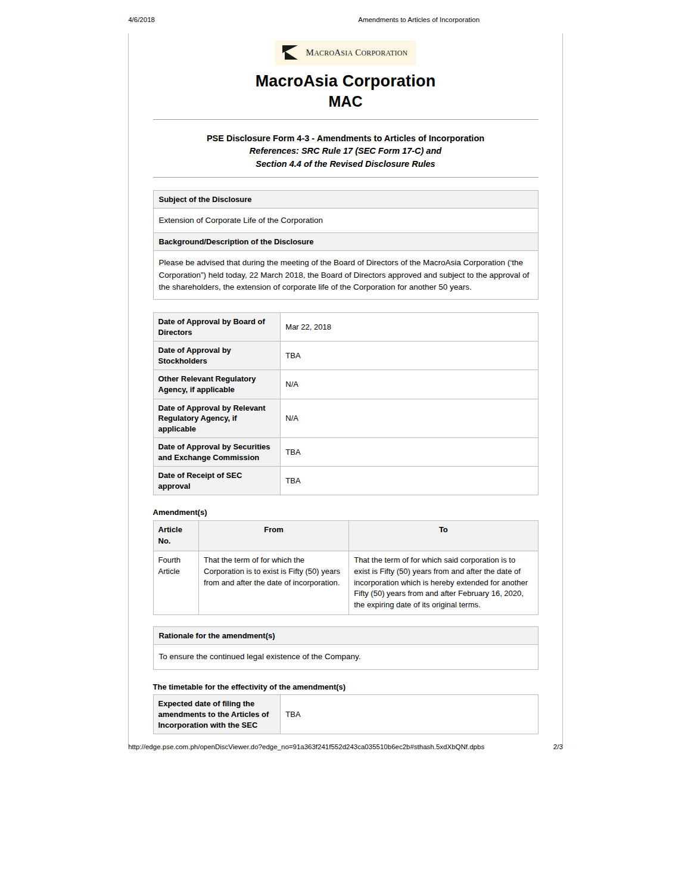4/6/2018
Amendments to Articles of Incorporation
MACROASIA CORPORATION
MacroAsia Corporation
MAC
PSE Disclosure Form 4-3 - Amendments to Articles of Incorporation
References: SRC Rule 17 (SEC Form 17-C) and
Section 4.4 of the Revised Disclosure Rules
Subject of the Disclosure
Extension of Corporate Life of the Corporation
Background/Description of the Disclosure
Please be advised that during the meeting of the Board of Directors of the MacroAsia Corporation (‘the Corporation”) held today, 22 March 2018, the Board of Directors approved and subject to the approval of the shareholders, the extension of corporate life of the Corporation for another 50 years.
| Date of Approval by Board of Directors | Mar 22, 2018 |
| Date of Approval by Stockholders | TBA |
| Other Relevant Regulatory Agency, if applicable | N/A |
| Date of Approval by Relevant Regulatory Agency, if applicable | N/A |
| Date of Approval by Securities and Exchange Commission | TBA |
| Date of Receipt of SEC approval | TBA |
Amendment(s)
| Article No. | From | To |
| --- | --- | --- |
| Fourth Article | That the term of for which the Corporation is to exist is Fifty (50) years from and after the date of incorporation. | That the term of for which said corporation is to exist is Fifty (50) years from and after the date of incorporation which is hereby extended for another Fifty (50) years from and after February 16, 2020, the expiring date of its original terms. |
Rationale for the amendment(s)
To ensure the continued legal existence of the Company.
The timetable for the effectivity of the amendment(s)
| Expected date of filing the amendments to the Articles of Incorporation with the SEC | TBA |
http://edge.pse.com.ph/openDiscViewer.do?edge_no=91a363f241f552d243ca035510b6ec2b#sthash.5xdXbQNf.dpbs
2/3